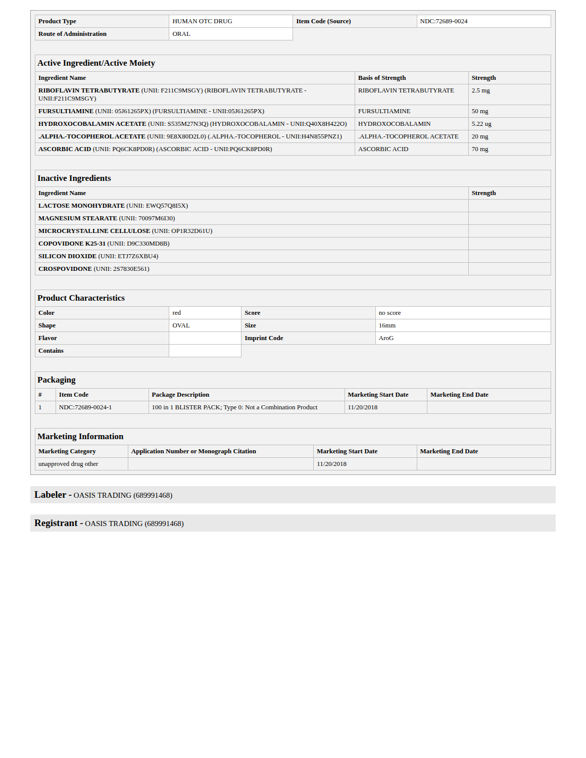| Product Type | HUMAN OTC DRUG | Item Code (Source) | NDC:72689-0024 |
| Route of Administration | ORAL | | |
Active Ingredient/Active Moiety
| Ingredient Name | Basis of Strength | Strength |
| --- | --- | --- |
| RIBOFLAVIN TETRABUTYRATE (UNII: F211C9MSGY) (RIBOFLAVIN TETRABUTYRATE - UNII:F211C9MSGY) | RIBOFLAVIN TETRABUTYRATE | 2.5 mg |
| FURSULTIAMINE (UNII: 05J61265PX) (FURSULTIAMINE - UNII:05J61265PX) | FURSULTIAMINE | 50 mg |
| HYDROXOCOBALAMIN ACETATE (UNII: S535M27N3Q) (HYDROXOCOBALAMIN - UNII:Q40X8H422O) | HYDROXOCOBALAMIN | 5.22 ug |
| .ALPHA.-TOCOPHEROL ACETATE (UNII: 9E8X80D2L0) (.ALPHA.-TOCOPHEROL - UNII:H4N855PNZ1) | .ALPHA.-TOCOPHEROL ACETATE | 20 mg |
| ASCORBIC ACID (UNII: PQ6CK8PD0R) (ASCORBIC ACID - UNII:PQ6CK8PD0R) | ASCORBIC ACID | 70 mg |
Inactive Ingredients
| Ingredient Name | Strength |
| --- | --- |
| LACTOSE MONOHYDRATE (UNII: EWQ57Q8I5X) | |
| MAGNESIUM STEARATE (UNII: 70097M6I30) | |
| MICROCRYSTALLINE CELLULOSE (UNII: OP1R32D61U) | |
| COPOVIDONE K25-31 (UNII: D9C330MD8B) | |
| SILICON DIOXIDE (UNII: ETJ7Z6XBU4) | |
| CROSPOVIDONE (UNII: 2S7830E561) | |
Product Characteristics
| Color | red | Score | no score |
| Shape | OVAL | Size | 16mm |
| Flavor | | Imprint Code | AroG |
| Contains | | | |
Packaging
| # | Item Code | Package Description | Marketing Start Date | Marketing End Date |
| --- | --- | --- | --- | --- |
| 1 | NDC:72689-0024-1 | 100 in 1 BLISTER PACK; Type 0: Not a Combination Product | 11/20/2018 | |
Marketing Information
| Marketing Category | Application Number or Monograph Citation | Marketing Start Date | Marketing End Date |
| --- | --- | --- | --- |
| unapproved drug other | | 11/20/2018 | |
Labeler - OASIS TRADING (689991468)
Registrant - OASIS TRADING (689991468)